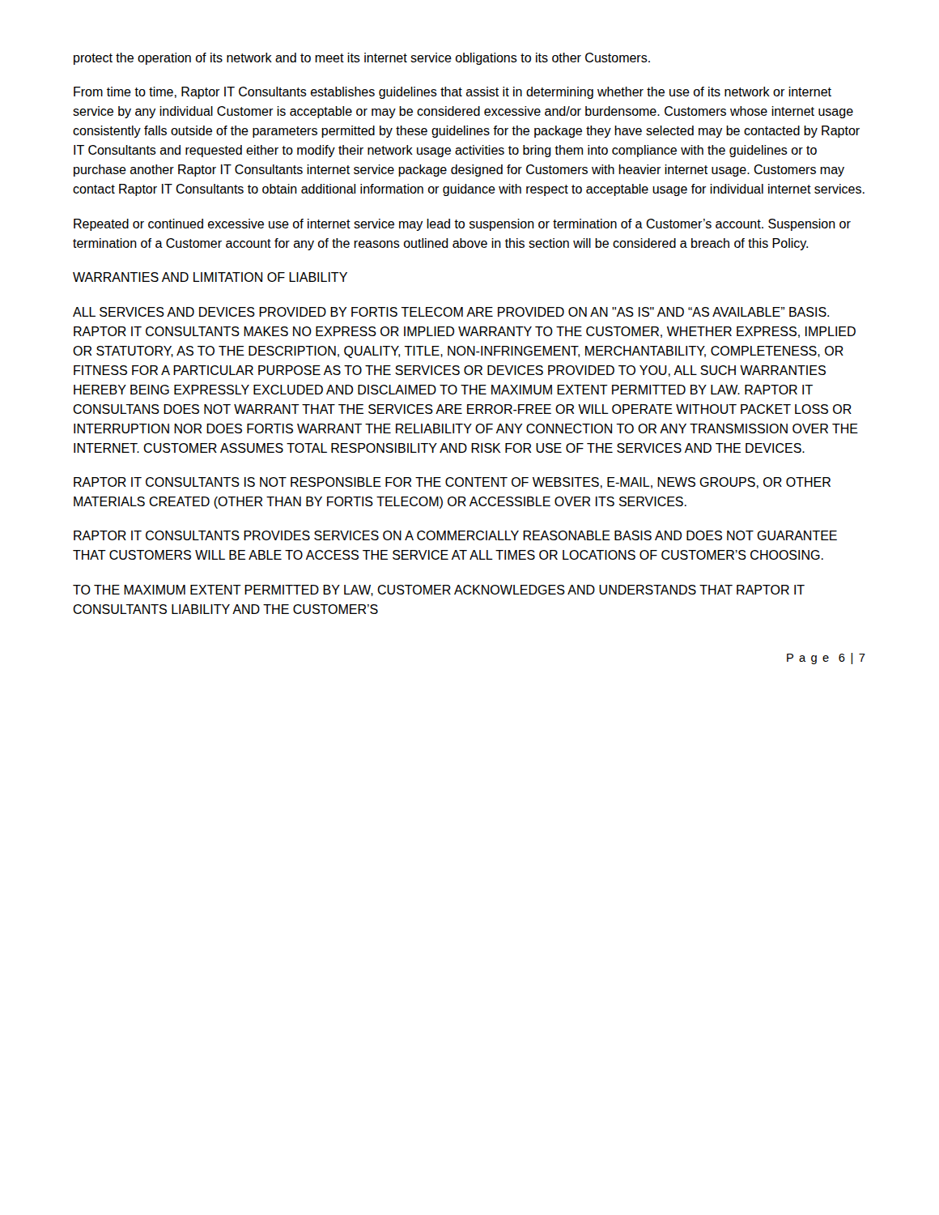protect the operation of its network and to meet its internet service obligations to its other Customers.
From time to time, Raptor IT Consultants establishes guidelines that assist it in determining whether the use of its network or internet service by any individual Customer is acceptable or may be considered excessive and/or burdensome. Customers whose internet usage consistently falls outside of the parameters permitted by these guidelines for the package they have selected may be contacted by Raptor IT Consultants and requested either to modify their network usage activities to bring them into compliance with the guidelines or to purchase another Raptor IT Consultants internet service package designed for Customers with heavier internet usage. Customers may contact Raptor IT Consultants to obtain additional information or guidance with respect to acceptable usage for individual internet services.
Repeated or continued excessive use of internet service may lead to suspension or termination of a Customer’s account. Suspension or termination of a Customer account for any of the reasons outlined above in this section will be considered a breach of this Policy.
WARRANTIES AND LIMITATION OF LIABILITY
ALL SERVICES AND DEVICES PROVIDED BY FORTIS TELECOM ARE PROVIDED ON AN "AS IS" AND “AS AVAILABLE” BASIS. RAPTOR IT CONSULTANTS MAKES NO EXPRESS OR IMPLIED WARRANTY TO THE CUSTOMER, WHETHER EXPRESS, IMPLIED OR STATUTORY, AS TO THE DESCRIPTION, QUALITY, TITLE, NON-INFRINGEMENT, MERCHANTABILITY, COMPLETENESS, OR FITNESS FOR A PARTICULAR PURPOSE AS TO THE SERVICES OR DEVICES PROVIDED TO YOU, ALL SUCH WARRANTIES HEREBY BEING EXPRESSLY EXCLUDED AND DISCLAIMED TO THE MAXIMUM EXTENT PERMITTED BY LAW. RAPTOR IT CONSULTANS DOES NOT WARRANT THAT THE SERVICES ARE ERROR-FREE OR WILL OPERATE WITHOUT PACKET LOSS OR INTERRUPTION NOR DOES FORTIS WARRANT THE RELIABILITY OF ANY CONNECTION TO OR ANY TRANSMISSION OVER THE INTERNET. CUSTOMER ASSUMES TOTAL RESPONSIBILITY AND RISK FOR USE OF THE SERVICES AND THE DEVICES.
RAPTOR IT CONSULTANTS IS NOT RESPONSIBLE FOR THE CONTENT OF WEBSITES, E-MAIL, NEWS GROUPS, OR OTHER MATERIALS CREATED (OTHER THAN BY FORTIS TELECOM) OR ACCESSIBLE OVER ITS SERVICES.
RAPTOR IT CONSULTANTS PROVIDES SERVICES ON A COMMERCIALLY REASONABLE BASIS AND DOES NOT GUARANTEE THAT CUSTOMERS WILL BE ABLE TO ACCESS THE SERVICE AT ALL TIMES OR LOCATIONS OF CUSTOMER’S CHOOSING.
TO THE MAXIMUM EXTENT PERMITTED BY LAW, CUSTOMER ACKNOWLEDGES AND UNDERSTANDS THAT RAPTOR IT CONSULTANTS LIABILITY AND THE CUSTOMER’S
P a g e 6 | 7